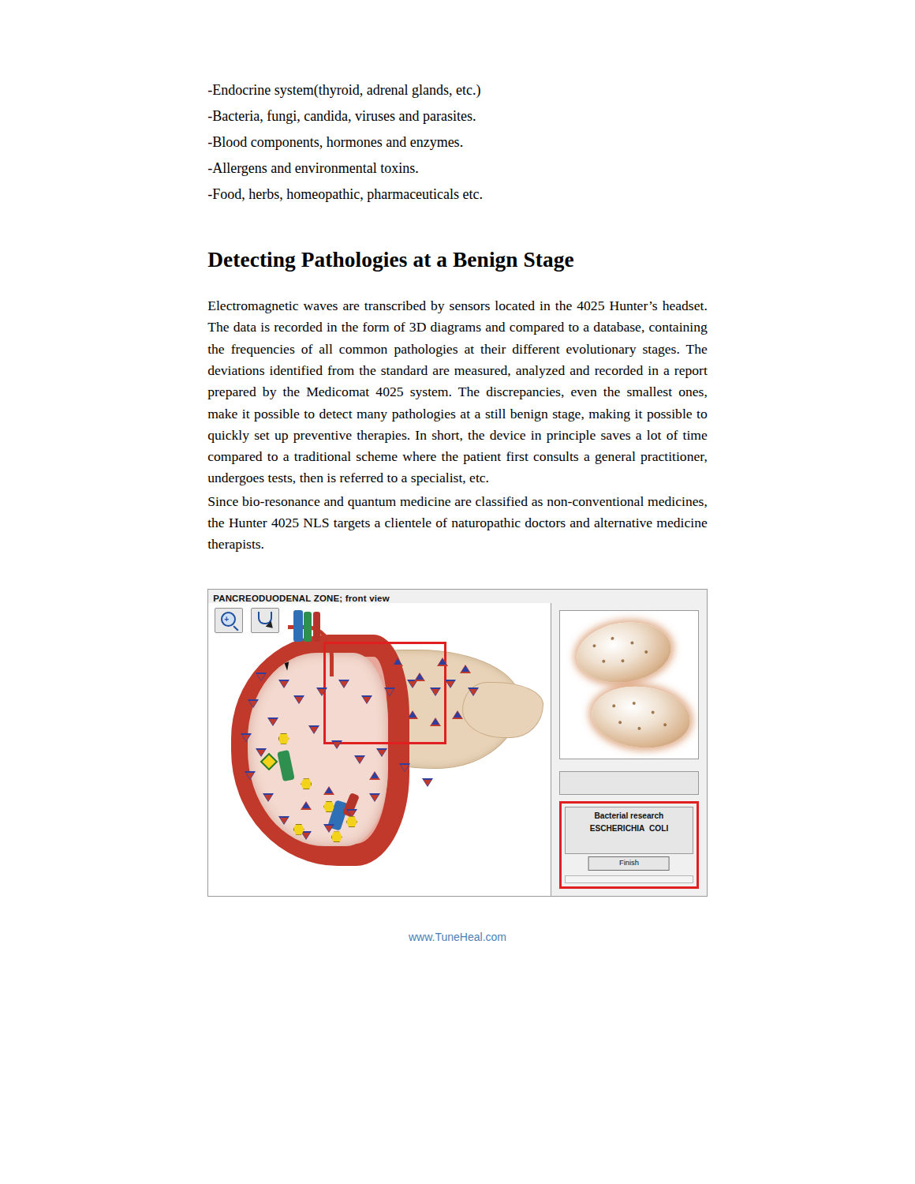-Endocrine system(thyroid, adrenal glands, etc.)
-Bacteria, fungi, candida, viruses and parasites.
-Blood components, hormones and enzymes.
-Allergens and environmental toxins.
-Food, herbs, homeopathic, pharmaceuticals etc.
Detecting Pathologies at a Benign Stage
Electromagnetic waves are transcribed by sensors located in the 4025 Hunter’s headset. The data is recorded in the form of 3D diagrams and compared to a database, containing the frequencies of all common pathologies at their different evolutionary stages. The deviations identified from the standard are measured, analyzed and recorded in a report prepared by the Medicomat 4025 system. The discrepancies, even the smallest ones, make it possible to detect many pathologies at a still benign stage, making it possible to quickly set up preventive therapies. In short, the device in principle saves a lot of time compared to a traditional scheme where the patient first consults a general practitioner, undergoes tests, then is referred to a specialist, etc.
Since bio-resonance and quantum medicine are classified as non-conventional medicines, the Hunter 4025 NLS targets a clientele of naturopathic doctors and alternative medicine therapists.
PANCREODUODENAL ZONE; front view
+
Bacterial research
ESCHERICHIA COLI
Finish
www.TuneHeal.com